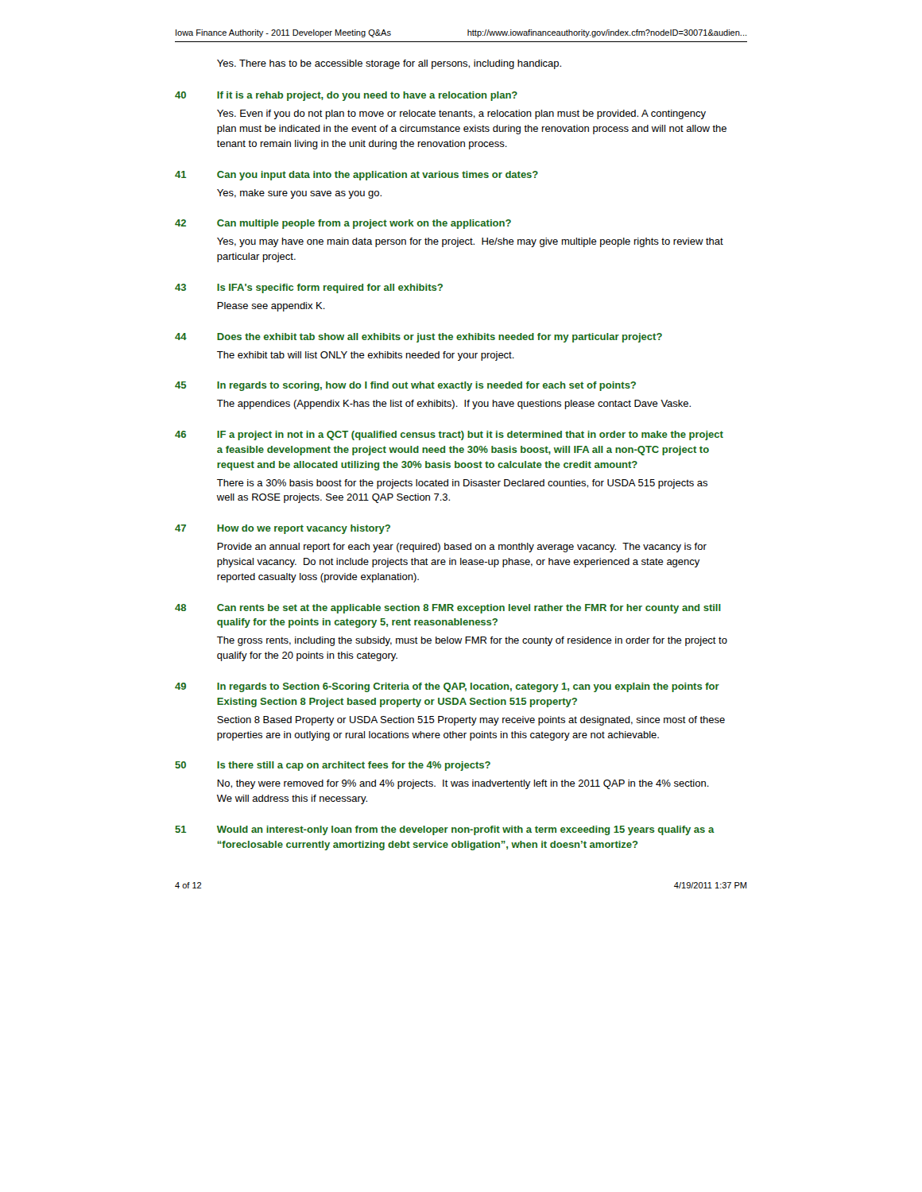Iowa Finance Authority - 2011 Developer Meeting Q&As
http://www.iowafinanceauthority.gov/index.cfm?nodeID=30071&audien...
Yes. There has to be accessible storage for all persons, including handicap.
40
If it is a rehab project, do you need to have a relocation plan?
Yes. Even if you do not plan to move or relocate tenants, a relocation plan must be provided. A contingency plan must be indicated in the event of a circumstance exists during the renovation process and will not allow the tenant to remain living in the unit during the renovation process.
41
Can you input data into the application at various times or dates?
Yes, make sure you save as you go.
42
Can multiple people from a project work on the application?
Yes, you may have one main data person for the project. He/she may give multiple people rights to review that particular project.
43
Is IFA's specific form required for all exhibits?
Please see appendix K.
44
Does the exhibit tab show all exhibits or just the exhibits needed for my particular project?
The exhibit tab will list ONLY the exhibits needed for your project.
45
In regards to scoring, how do I find out what exactly is needed for each set of points?
The appendices (Appendix K-has the list of exhibits). If you have questions please contact Dave Vaske.
46
IF a project in not in a QCT (qualified census tract) but it is determined that in order to make the project a feasible development the project would need the 30% basis boost, will IFA all a non-QTC project to request and be allocated utilizing the 30% basis boost to calculate the credit amount?
There is a 30% basis boost for the projects located in Disaster Declared counties, for USDA 515 projects as well as ROSE projects. See 2011 QAP Section 7.3.
47
How do we report vacancy history?
Provide an annual report for each year (required) based on a monthly average vacancy. The vacancy is for physical vacancy. Do not include projects that are in lease-up phase, or have experienced a state agency reported casualty loss (provide explanation).
48
Can rents be set at the applicable section 8 FMR exception level rather the FMR for her county and still qualify for the points in category 5, rent reasonableness?
The gross rents, including the subsidy, must be below FMR for the county of residence in order for the project to qualify for the 20 points in this category.
49
In regards to Section 6-Scoring Criteria of the QAP, location, category 1, can you explain the points for Existing Section 8 Project based property or USDA Section 515 property?
Section 8 Based Property or USDA Section 515 Property may receive points at designated, since most of these properties are in outlying or rural locations where other points in this category are not achievable.
50
Is there still a cap on architect fees for the 4% projects?
No, they were removed for 9% and 4% projects. It was inadvertently left in the 2011 QAP in the 4% section. We will address this if necessary.
51
Would an interest-only loan from the developer non-profit with a term exceeding 15 years qualify as a “foreclosable currently amortizing debt service obligation”, when it doesn’t amortize?
4 of 12
4/19/2011 1:37 PM